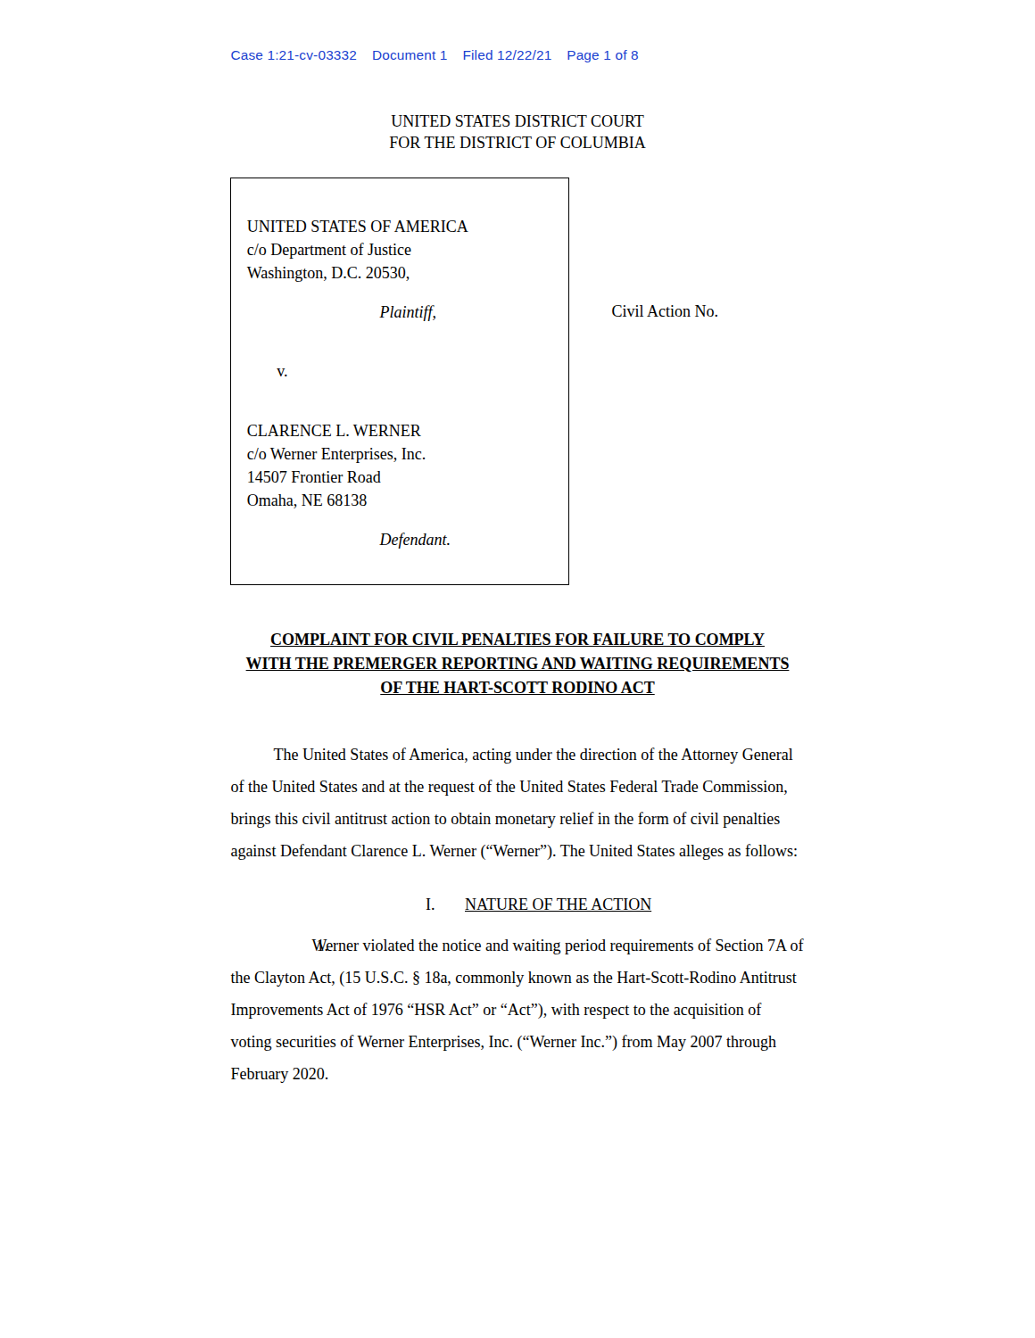Case 1:21-cv-03332 Document 1 Filed 12/22/21 Page 1 of 8
UNITED STATES DISTRICT COURT
FOR THE DISTRICT OF COLUMBIA
UNITED STATES OF AMERICA
c/o Department of Justice
Washington, D.C. 20530,
Plaintiff,
v.
CLARENCE L. WERNER
c/o Werner Enterprises, Inc.
14507 Frontier Road
Omaha, NE 68138
Defendant.
Civil Action No.
COMPLAINT FOR CIVIL PENALTIES FOR FAILURE TO COMPLY
WITH THE PREMERGER REPORTING AND WAITING REQUIREMENTS
OF THE HART-SCOTT RODINO ACT
The United States of America, acting under the direction of the Attorney General of the United States and at the request of the United States Federal Trade Commission, brings this civil antitrust action to obtain monetary relief in the form of civil penalties against Defendant Clarence L. Werner (“Werner”). The United States alleges as follows:
I. NATURE OF THE ACTION
1. Werner violated the notice and waiting period requirements of Section 7A of the Clayton Act, (15 U.S.C. § 18a, commonly known as the Hart-Scott-Rodino Antitrust Improvements Act of 1976 “HSR Act” or “Act”), with respect to the acquisition of voting securities of Werner Enterprises, Inc. (“Werner Inc.”) from May 2007 through February 2020.